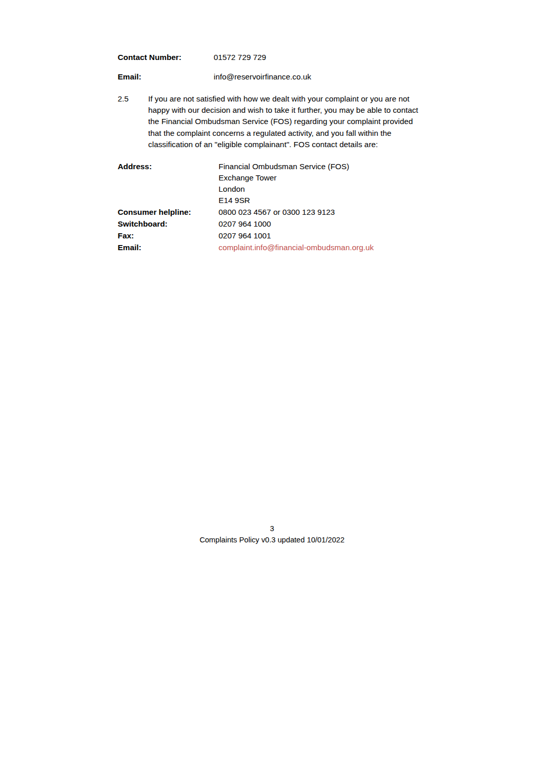Contact Number:
01572 729 729
Email:
info@reservoirfinance.co.uk
2.5
If you are not satisfied with how we dealt with your complaint or you are not happy with our decision and wish to take it further, you may be able to contact the Financial Ombudsman Service (FOS) regarding your complaint provided that the complaint concerns a regulated activity, and you fall within the classification of an "eligible complainant". FOS contact details are:
| Address: | Financial Ombudsman Service (FOS) Exchange Tower London E14 9SR |
| Consumer helpline: | 0800 023 4567 or 0300 123 9123 |
| Switchboard: | 0207 964 1000 |
| Fax: | 0207 964 1001 |
| Email: | complaint.info@financial-ombudsman.org.uk |
3
Complaints Policy v0.3 updated 10/01/2022